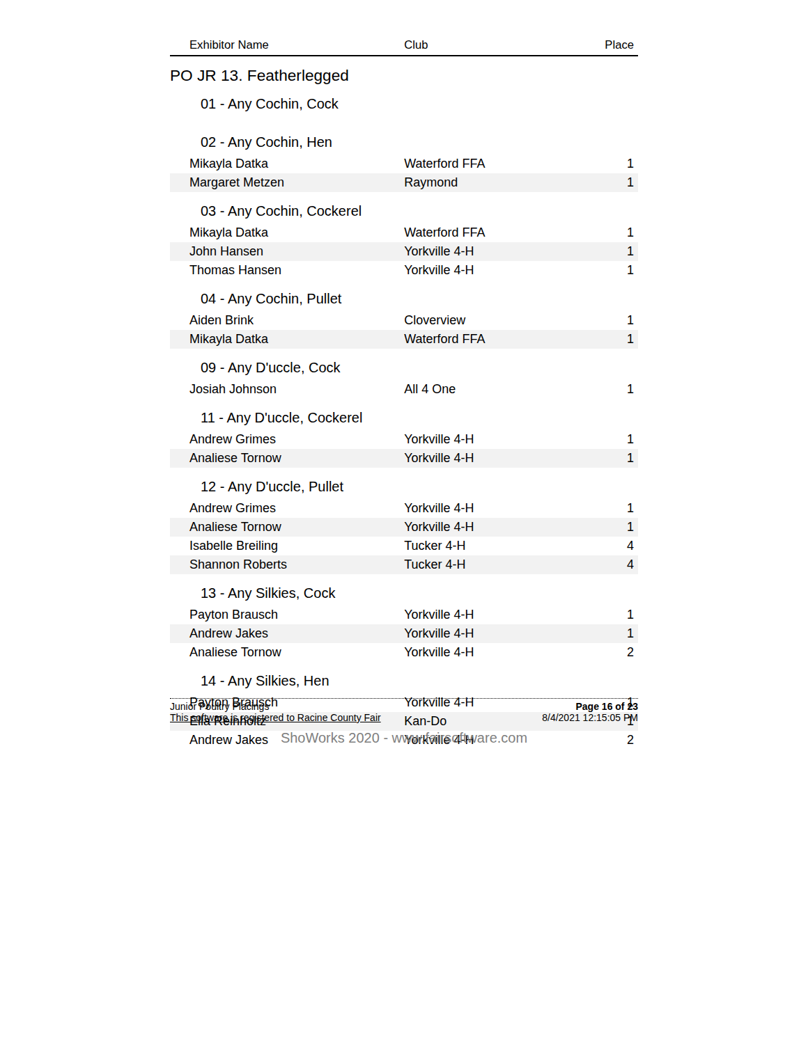| Exhibitor Name | Club | Place |
| --- | --- | --- |
| PO JR 13. Featherlegged |
| 01 - Any Cochin, Cock |
| 02 - Any Cochin, Hen |
| Mikayla Datka | Waterford FFA | 1 |
| Margaret Metzen | Raymond | 1 |
| 03 - Any Cochin, Cockerel |
| Mikayla Datka | Waterford FFA | 1 |
| John Hansen | Yorkville 4-H | 1 |
| Thomas Hansen | Yorkville 4-H | 1 |
| 04 - Any Cochin, Pullet |
| Aiden Brink | Cloverview | 1 |
| Mikayla Datka | Waterford FFA | 1 |
| 09 - Any D'uccle, Cock |
| Josiah Johnson | All 4 One | 1 |
| 11 - Any D'uccle, Cockerel |
| Andrew Grimes | Yorkville 4-H | 1 |
| Analiese Tornow | Yorkville 4-H | 1 |
| 12 - Any D'uccle, Pullet |
| Andrew Grimes | Yorkville 4-H | 1 |
| Analiese Tornow | Yorkville 4-H | 1 |
| Isabelle Breiling | Tucker 4-H | 4 |
| Shannon Roberts | Tucker 4-H | 4 |
| 13 - Any Silkies, Cock |
| Payton Brausch | Yorkville 4-H | 1 |
| Andrew Jakes | Yorkville 4-H | 1 |
| Analiese Tornow | Yorkville 4-H | 2 |
| 14 - Any Silkies, Hen |
| Payton Brausch | Yorkville 4-H | 1 |
| Ella Reinholtz | Kan-Do | 1 |
| Andrew Jakes | Yorkville 4-H | 2 |
Junior Poultry Placings
Page 16 of 23
This software is registered to Racine County Fair
8/4/2021 12:15:05 PM
ShoWorks 2020 - www.fairsoftware.com